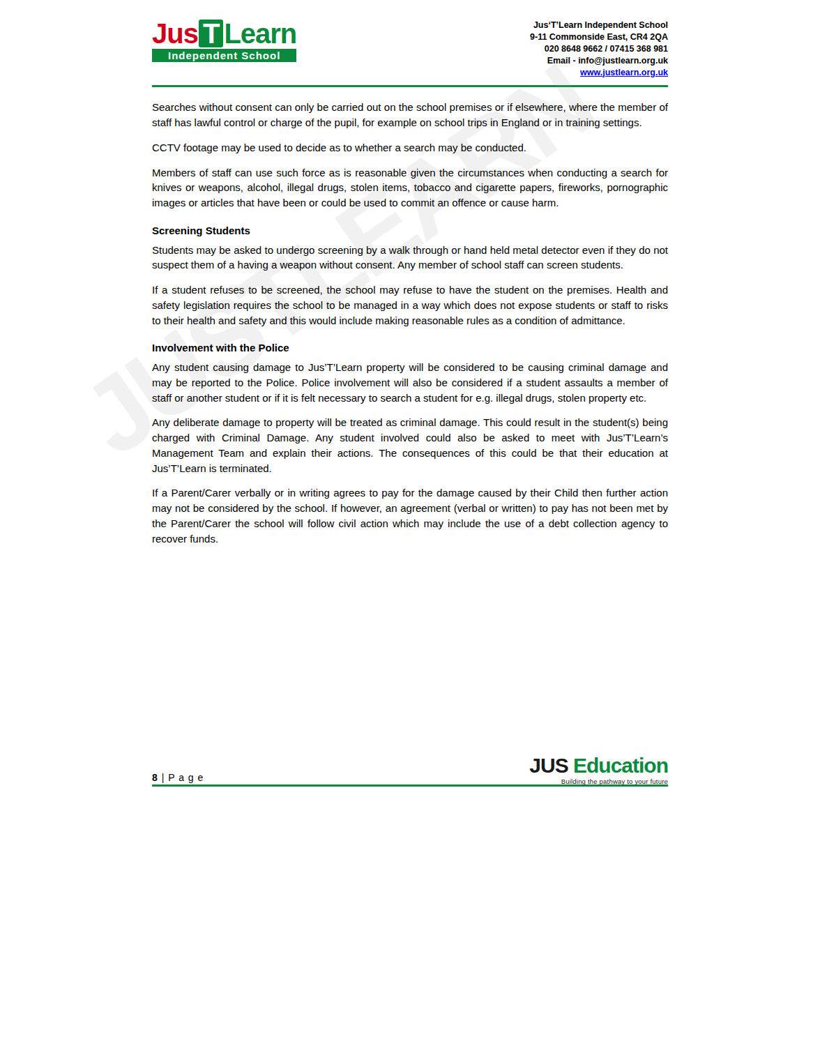Jus TLearn
Independent School
Jus‘T’Learn Independent School
9-11 Commonside East, CR4 2QA
020 8648 9662 / 07415 368 981
Email - info@justlearn.org.uk
www.justlearn.org.uk
JUSTLEARN
Searches without consent can only be carried out on the school premises or if elsewhere, where the member of staff has lawful control or charge of the pupil, for example on school trips in England or in training settings.
CCTV footage may be used to decide as to whether a search may be conducted.
Members of staff can use such force as is reasonable given the circumstances when conducting a search for knives or weapons, alcohol, illegal drugs, stolen items, tobacco and cigarette papers, fireworks, pornographic images or articles that have been or could be used to commit an offence or cause harm.
Screening Students
Students may be asked to undergo screening by a walk through or hand held metal detector even if they do not suspect them of a having a weapon without consent. Any member of school staff can screen students.
If a student refuses to be screened, the school may refuse to have the student on the premises. Health and safety legislation requires the school to be managed in a way which does not expose students or staff to risks to their health and safety and this would include making reasonable rules as a condition of admittance.
Involvement with the Police
Any student causing damage to Jus’T’Learn property will be considered to be causing criminal damage and may be reported to the Police. Police involvement will also be considered if a student assaults a member of staff or another student or if it is felt necessary to search a student for e.g. illegal drugs, stolen property etc.
Any deliberate damage to property will be treated as criminal damage. This could result in the student(s) being charged with Criminal Damage. Any student involved could also be asked to meet with Jus’T’Learn’s Management Team and explain their actions. The consequences of this could be that their education at Jus’T’Learn is terminated.
If a Parent/Carer verbally or in writing agrees to pay for the damage caused by their Child then further action may not be considered by the school. If however, an agreement (verbal or written) to pay has not been met by the Parent/Carer the school will follow civil action which may include the use of a debt collection agency to recover funds.
8 | P a g e
JUS Education
Building the pathway to your future